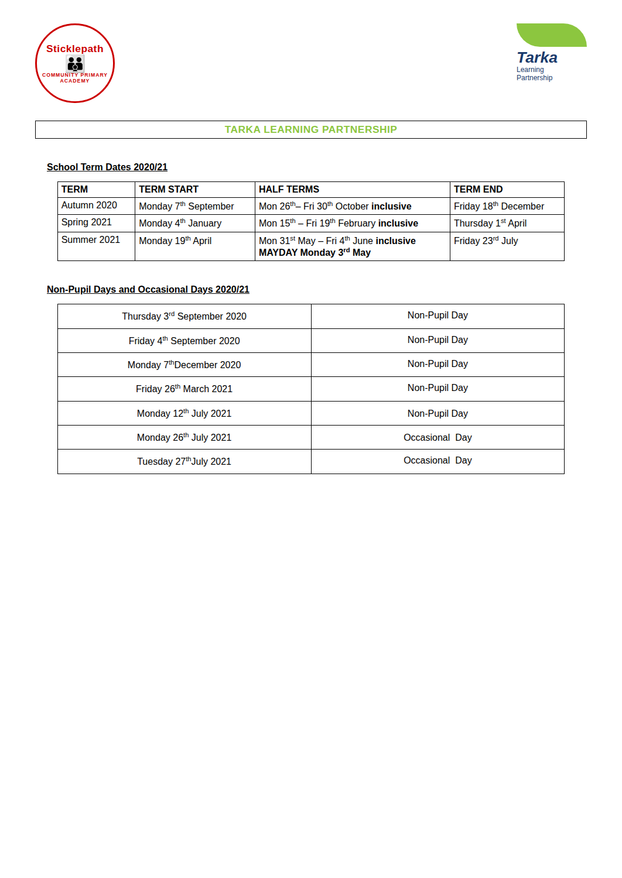Sticklepath
👪
COMMUNITY PRIMARY ACADEMY
Tarka
Learning
Partnership
TARKA LEARNING PARTNERSHIP
School Term Dates 2020/21
| TERM | TERM START | HALF TERMS | TERM END |
| --- | --- | --- | --- |
| Autumn 2020 | Monday 7 th September | Mon 26 th – Fri 30 th October inclusive | Friday 18 th December |
| Spring 2021 | Monday 4 th January | Mon 15 th – Fri 19 th February inclusive | Thursday 1 st April |
| Summer 2021 | Monday 19 th April | Mon 31 st May – Fri 4 th June inclusive MAYDAY Monday 3 rd May | Friday 23 rd July |
Non-Pupil Days and Occasional Days 2020/21
| Thursday 3 rd September 2020 | Non-Pupil Day |
| Friday 4 th September 2020 | Non-Pupil Day |
| Monday 7 th December 2020 | Non-Pupil Day |
| Friday 26 th March 2021 | Non-Pupil Day |
| Monday 12 th July 2021 | Non-Pupil Day |
| Monday 26 th July 2021 | Occasional Day |
| Tuesday 27 th July 2021 | Occasional Day |